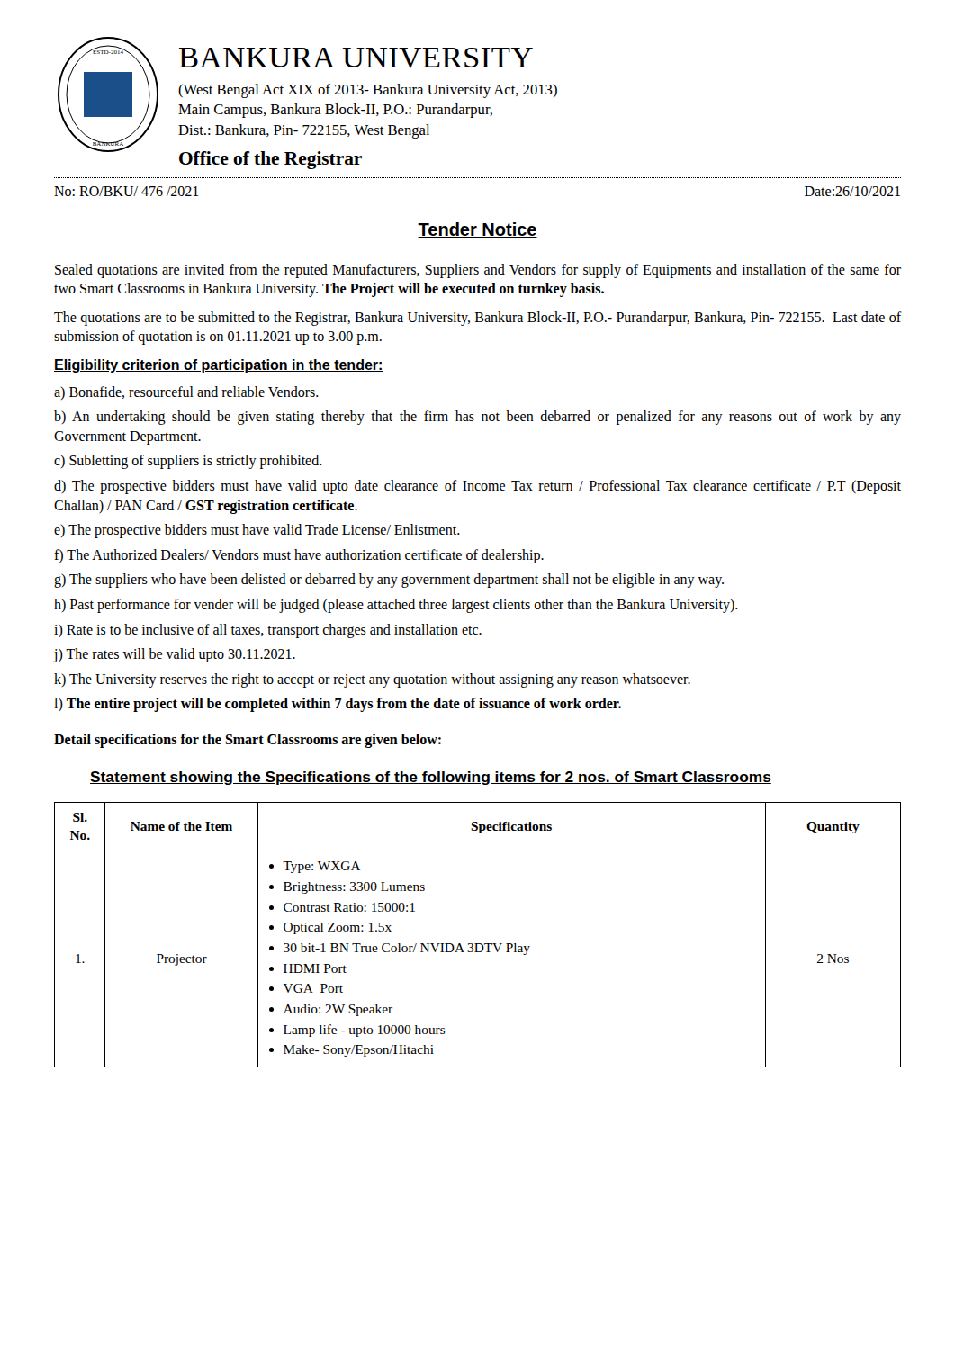BANKURA UNIVERSITY
(West Bengal Act XIX of 2013- Bankura University Act, 2013)
Main Campus, Bankura Block-II, P.O.: Purandarpur,
Dist.: Bankura, Pin- 722155, West Bengal
Office of the Registrar
No: RO/BKU/ 476 /2021 Date:26/10/2021
Tender Notice
Sealed quotations are invited from the reputed Manufacturers, Suppliers and Vendors for supply of Equipments and installation of the same for two Smart Classrooms in Bankura University. The Project will be executed on turnkey basis.
The quotations are to be submitted to the Registrar, Bankura University, Bankura Block-II, P.O.- Purandarpur, Bankura, Pin- 722155. Last date of submission of quotation is on 01.11.2021 up to 3.00 p.m.
Eligibility criterion of participation in the tender:
a) Bonafide, resourceful and reliable Vendors.
b) An undertaking should be given stating thereby that the firm has not been debarred or penalized for any reasons out of work by any Government Department.
c) Subletting of suppliers is strictly prohibited.
d) The prospective bidders must have valid upto date clearance of Income Tax return / Professional Tax clearance certificate / P.T (Deposit Challan) / PAN Card / GST registration certificate.
e) The prospective bidders must have valid Trade License/ Enlistment.
f) The Authorized Dealers/ Vendors must have authorization certificate of dealership.
g) The suppliers who have been delisted or debarred by any government department shall not be eligible in any way.
h) Past performance for vender will be judged (please attached three largest clients other than the Bankura University).
i) Rate is to be inclusive of all taxes, transport charges and installation etc.
j) The rates will be valid upto 30.11.2021.
k) The University reserves the right to accept or reject any quotation without assigning any reason whatsoever.
l) The entire project will be completed within 7 days from the date of issuance of work order.
Detail specifications for the Smart Classrooms are given below:
Statement showing the Specifications of the following items for 2 nos. of Smart Classrooms
| Sl. No. | Name of the Item | Specifications | Quantity |
| --- | --- | --- | --- |
| 1. | Projector | Type: WXGA Brightness: 3300 Lumens Contrast Ratio: 15000:1 Optical Zoom: 1.5x 30 bit-1 BN True Color/ NVIDA 3DTV Play HDMI Port VGA Port Audio: 2W Speaker Lamp life - upto 10000 hours Make- Sony/Epson/Hitachi | 2 Nos |